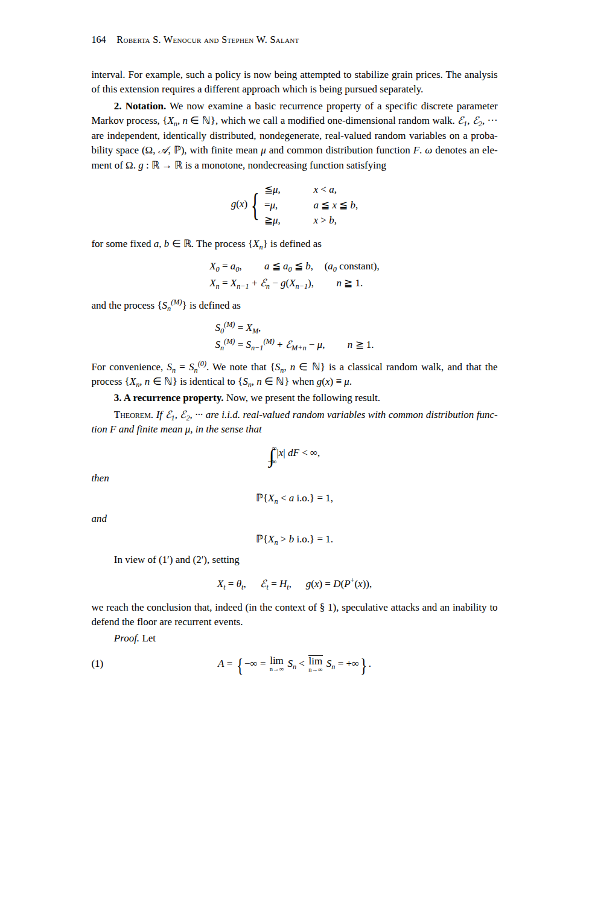164 Roberta S. Wenocur and Stephen W. Salant
interval. For example, such a policy is now being attempted to stabilize grain prices. The analysis of this extension requires a different approach which is being pursued separately.
2. Notation. We now examine a basic recurrence property of a specific discrete parameter Markov process, {Xn, n ∈ ℕ}, which we call a modified one-dimensional random walk. ℰ1, ℰ2, ··· are independent, identically distributed, nondegenerate, real-valued random variables on a probability space (Ω, 𝒜, ℙ), with finite mean μ and common distribution function F. ω denotes an element of Ω. g : ℝ → ℝ is a monotone, nondecreasing function satisfying
g(x){
≦μ, x < a,
=μ, a ≦ x ≦ b,
≧μ, x > b,
for some fixed a, b ∈ ℝ. The process {Xn} is defined as
X0 = a0, a ≦ a0 ≦ b, (a0 constant),
Xn = Xn−1 + ℰn − g(Xn−1), n ≧ 1.
and the process {Sn(M)} is defined as
S0(M) = XM,
Sn(M) = Sn−1(M) + ℰM+n − μ, n ≧ 1.
For convenience, Sn = Sn(0). We note that {Sn, n ∈ ℕ} is a classical random walk, and that the process {Xn, n ∈ ℕ} is identical to {Sn, n ∈ ℕ} when g(x) ≡ μ.
3. A recurrence property. Now, we present the following result.
Theorem. If ℰ1, ℰ2, ··· are i.i.d. real-valued random variables with common distribution function F and finite mean μ, in the sense that
∫∞−∞|x| dF < ∞,
then
ℙ{Xn < a i.o.} = 1,
and
ℙ{Xn > b i.o.} = 1.
In view of (1′) and (2′), setting
Xt = θt, ℰt = Ht, g(x) = D(P+(x)),
we reach the conclusion that, indeed (in the context of § 1), speculative attacks and an inability to defend the floor are recurrent events.
Proof. Let
(1) A = {−∞ = lim n→∞ Sn < lim n→∞ Sn = +∞}.